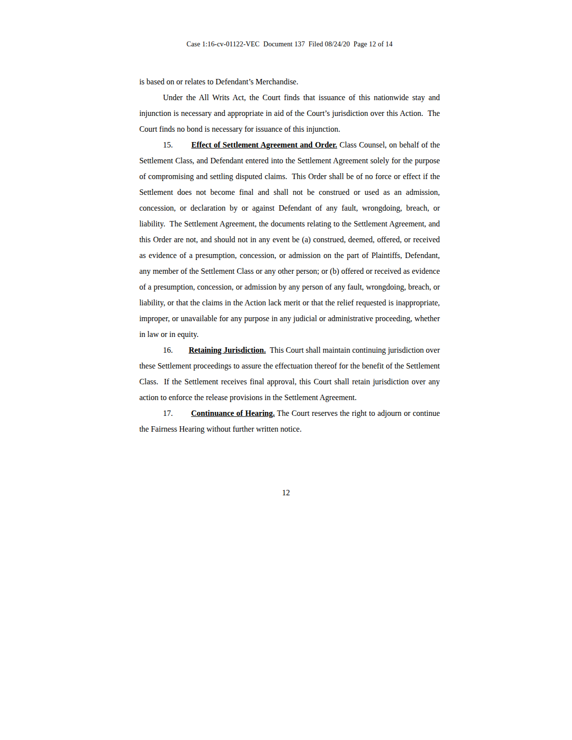Case 1:16-cv-01122-VEC Document 137 Filed 08/24/20 Page 12 of 14
is based on or relates to Defendant’s Merchandise.
Under the All Writs Act, the Court finds that issuance of this nationwide stay and injunction is necessary and appropriate in aid of the Court’s jurisdiction over this Action. The Court finds no bond is necessary for issuance of this injunction.
15. Effect of Settlement Agreement and Order. Class Counsel, on behalf of the Settlement Class, and Defendant entered into the Settlement Agreement solely for the purpose of compromising and settling disputed claims. This Order shall be of no force or effect if the Settlement does not become final and shall not be construed or used as an admission, concession, or declaration by or against Defendant of any fault, wrongdoing, breach, or liability. The Settlement Agreement, the documents relating to the Settlement Agreement, and this Order are not, and should not in any event be (a) construed, deemed, offered, or received as evidence of a presumption, concession, or admission on the part of Plaintiffs, Defendant, any member of the Settlement Class or any other person; or (b) offered or received as evidence of a presumption, concession, or admission by any person of any fault, wrongdoing, breach, or liability, or that the claims in the Action lack merit or that the relief requested is inappropriate, improper, or unavailable for any purpose in any judicial or administrative proceeding, whether in law or in equity.
16. Retaining Jurisdiction. This Court shall maintain continuing jurisdiction over these Settlement proceedings to assure the effectuation thereof for the benefit of the Settlement Class. If the Settlement receives final approval, this Court shall retain jurisdiction over any action to enforce the release provisions in the Settlement Agreement.
17. Continuance of Hearing. The Court reserves the right to adjourn or continue the Fairness Hearing without further written notice.
12